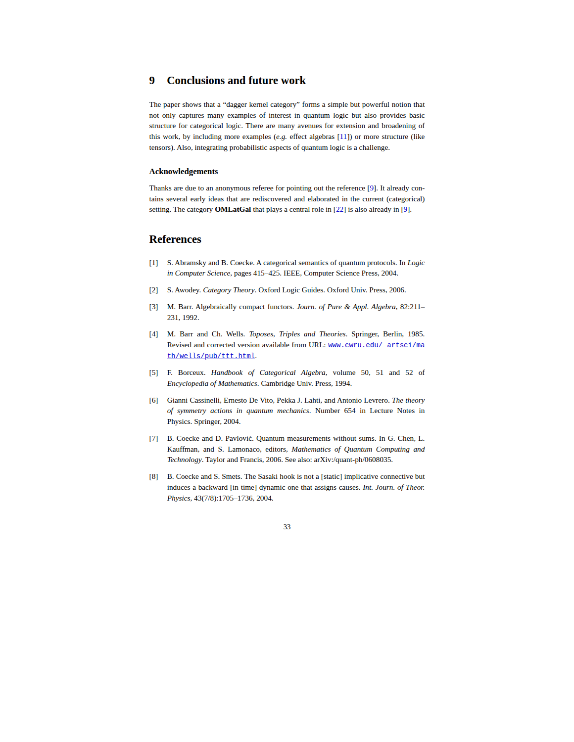9 Conclusions and future work
The paper shows that a “dagger kernel category” forms a simple but powerful notion that not only captures many examples of interest in quantum logic but also provides basic structure for categorical logic. There are many avenues for extension and broadening of this work, by including more examples (e.g. effect algebras [11]) or more structure (like tensors). Also, integrating probabilistic aspects of quantum logic is a challenge.
Acknowledgements
Thanks are due to an anonymous referee for pointing out the reference [9]. It already contains several early ideas that are rediscovered and elaborated in the current (categorical) setting. The category OMLatGal that plays a central role in [22] is also already in [9].
References
[1] S. Abramsky and B. Coecke. A categorical semantics of quantum protocols. In Logic in Computer Science, pages 415–425. IEEE, Computer Science Press, 2004.
[2] S. Awodey. Category Theory. Oxford Logic Guides. Oxford Univ. Press, 2006.
[3] M. Barr. Algebraically compact functors. Journ. of Pure & Appl. Algebra, 82:211–231, 1992.
[4] M. Barr and Ch. Wells. Toposes, Triples and Theories. Springer, Berlin, 1985. Revised and corrected version available from URL: www.cwru.edu/ artsci/math/wells/pub/ttt.html.
[5] F. Borceux. Handbook of Categorical Algebra, volume 50, 51 and 52 of Encyclopedia of Mathematics. Cambridge Univ. Press, 1994.
[6] Gianni Cassinelli, Ernesto De Vito, Pekka J. Lahti, and Antonio Levrero. The theory of symmetry actions in quantum mechanics. Number 654 in Lecture Notes in Physics. Springer, 2004.
[7] B. Coecke and D. Pavlović. Quantum measurements without sums. In G. Chen, L. Kauffman, and S. Lamonaco, editors, Mathematics of Quantum Computing and Technology. Taylor and Francis, 2006. See also: arXiv:/quant-ph/0608035.
[8] B. Coecke and S. Smets. The Sasaki hook is not a [static] implicative connective but induces a backward [in time] dynamic one that assigns causes. Int. Journ. of Theor. Physics, 43(7/8):1705–1736, 2004.
33